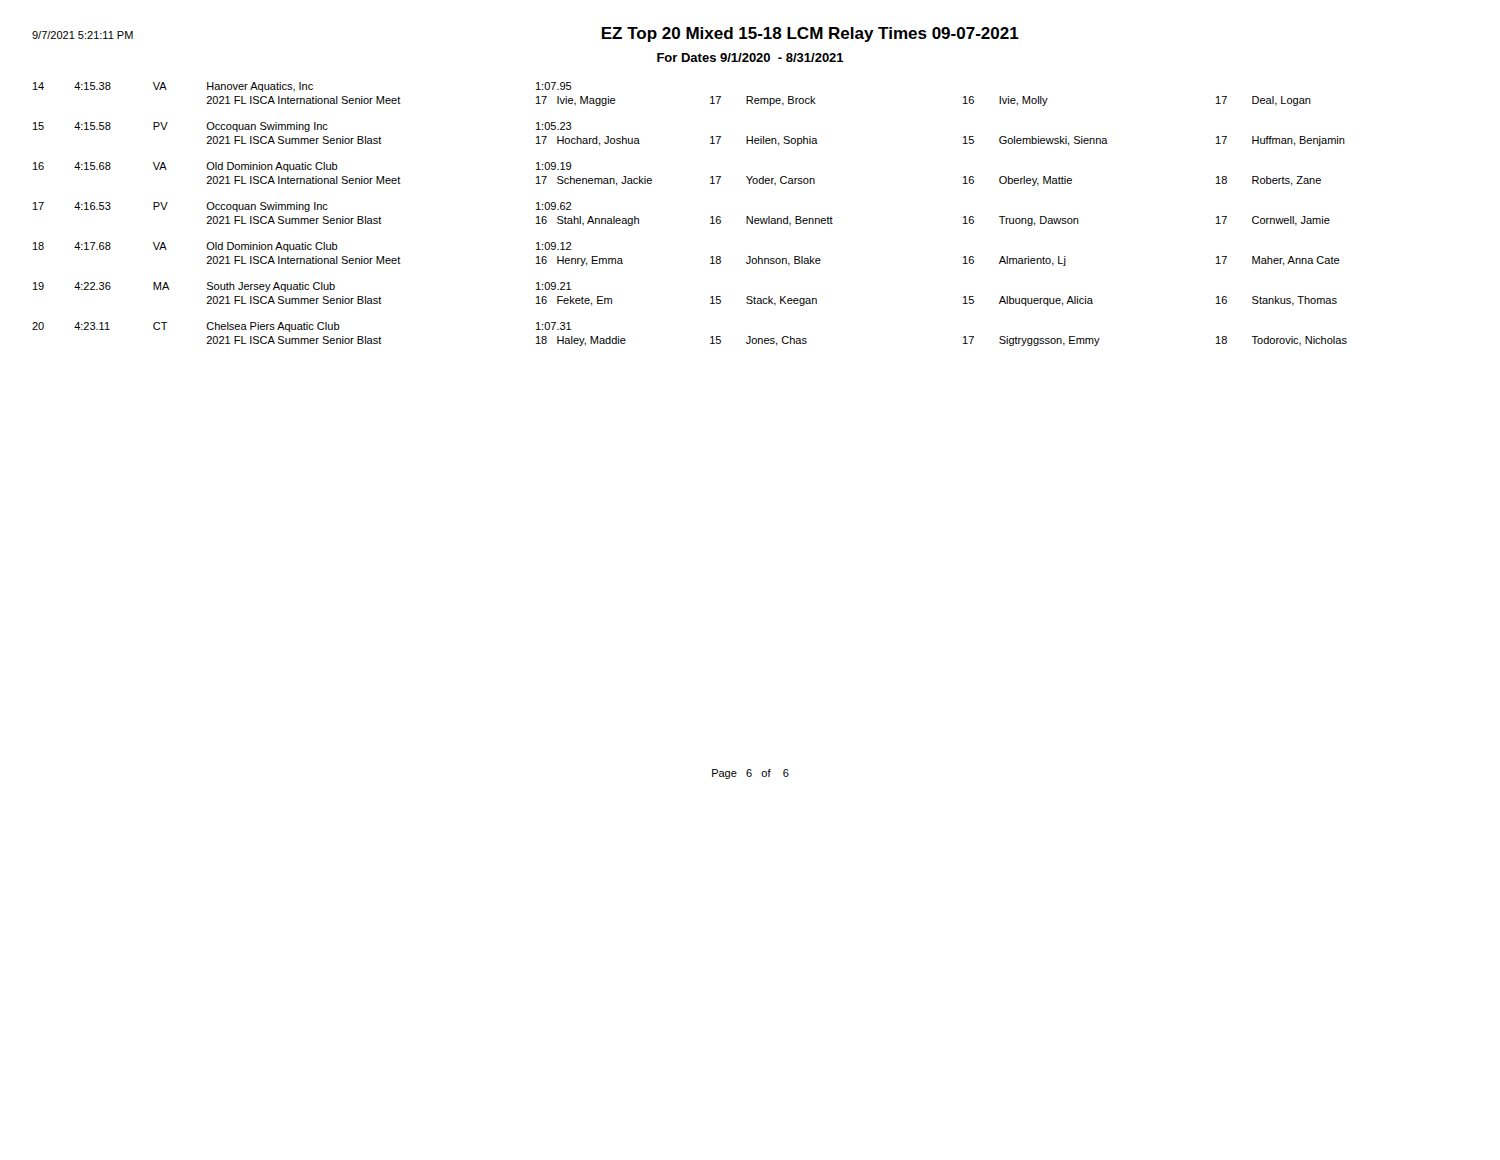9/7/2021 5:21:11 PM
EZ Top 20 Mixed 15-18 LCM Relay Times 09-07-2021
For Dates 9/1/2020 - 8/31/2021
| 14 | 4:15.38 | VA | Hanover Aquatics, Inc | 1:07.95 | | | | | | |
| | | | 2021 FL ISCA International Senior Meet | 17 Ivie, Maggie | 17 | Rempe, Brock | 16 | Ivie, Molly | 17 | Deal, Logan |
| 15 | 4:15.58 | PV | Occoquan Swimming Inc | 1:05.23 | | | | | | |
| | | | 2021 FL ISCA Summer Senior Blast | 17 Hochard, Joshua | 17 | Heilen, Sophia | 15 | Golembiewski, Sienna | 17 | Huffman, Benjamin |
| 16 | 4:15.68 | VA | Old Dominion Aquatic Club | 1:09.19 | | | | | | |
| | | | 2021 FL ISCA International Senior Meet | 17 Scheneman, Jackie | 17 | Yoder, Carson | 16 | Oberley, Mattie | 18 | Roberts, Zane |
| 17 | 4:16.53 | PV | Occoquan Swimming Inc | 1:09.62 | | | | | | |
| | | | 2021 FL ISCA Summer Senior Blast | 16 Stahl, Annaleagh | 16 | Newland, Bennett | 16 | Truong, Dawson | 17 | Cornwell, Jamie |
| 18 | 4:17.68 | VA | Old Dominion Aquatic Club | 1:09.12 | | | | | | |
| | | | 2021 FL ISCA International Senior Meet | 16 Henry, Emma | 18 | Johnson, Blake | 16 | Almariento, Lj | 17 | Maher, Anna Cate |
| 19 | 4:22.36 | MA | South Jersey Aquatic Club | 1:09.21 | | | | | | |
| | | | 2021 FL ISCA Summer Senior Blast | 16 Fekete, Em | 15 | Stack, Keegan | 15 | Albuquerque, Alicia | 16 | Stankus, Thomas |
| 20 | 4:23.11 | CT | Chelsea Piers Aquatic Club | 1:07.31 | | | | | | |
| | | | 2021 FL ISCA Summer Senior Blast | 18 Haley, Maddie | 15 | Jones, Chas | 17 | Sigtryggsson, Emmy | 18 | Todorovic, Nicholas |
Page 6 of 6